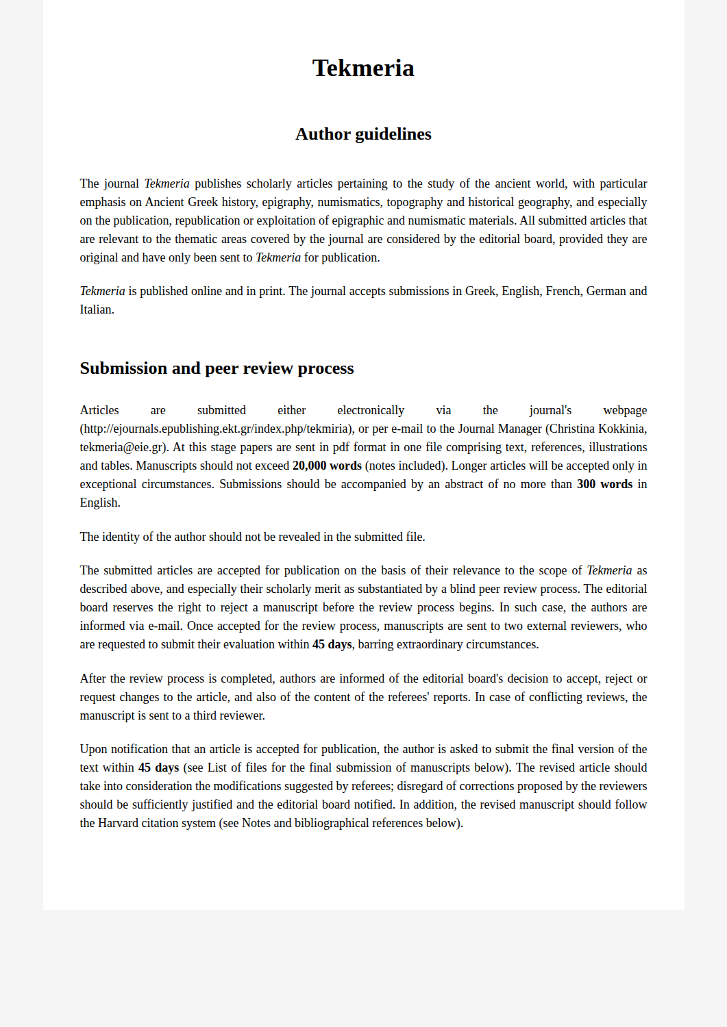Tekmeria
Author guidelines
The journal Tekmeria publishes scholarly articles pertaining to the study of the ancient world, with particular emphasis on Ancient Greek history, epigraphy, numismatics, topography and historical geography, and especially on the publication, republication or exploitation of epigraphic and numismatic materials. All submitted articles that are relevant to the thematic areas covered by the journal are considered by the editorial board, provided they are original and have only been sent to Tekmeria for publication.
Tekmeria is published online and in print. The journal accepts submissions in Greek, English, French, German and Italian.
Submission and peer review process
Articles are submitted either electronically via the journal's webpage (http://ejournals.epublishing.ekt.gr/index.php/tekmiria), or per e-mail to the Journal Manager (Christina Kokkinia, tekmeria@eie.gr). At this stage papers are sent in pdf format in one file comprising text, references, illustrations and tables. Manuscripts should not exceed 20,000 words (notes included). Longer articles will be accepted only in exceptional circumstances. Submissions should be accompanied by an abstract of no more than 300 words in English.
The identity of the author should not be revealed in the submitted file.
The submitted articles are accepted for publication on the basis of their relevance to the scope of Tekmeria as described above, and especially their scholarly merit as substantiated by a blind peer review process. The editorial board reserves the right to reject a manuscript before the review process begins. In such case, the authors are informed via e-mail. Once accepted for the review process, manuscripts are sent to two external reviewers, who are requested to submit their evaluation within 45 days, barring extraordinary circumstances.
After the review process is completed, authors are informed of the editorial board's decision to accept, reject or request changes to the article, and also of the content of the referees' reports. In case of conflicting reviews, the manuscript is sent to a third reviewer.
Upon notification that an article is accepted for publication, the author is asked to submit the final version of the text within 45 days (see List of files for the final submission of manuscripts below). The revised article should take into consideration the modifications suggested by referees; disregard of corrections proposed by the reviewers should be sufficiently justified and the editorial board notified. In addition, the revised manuscript should follow the Harvard citation system (see Notes and bibliographical references below).